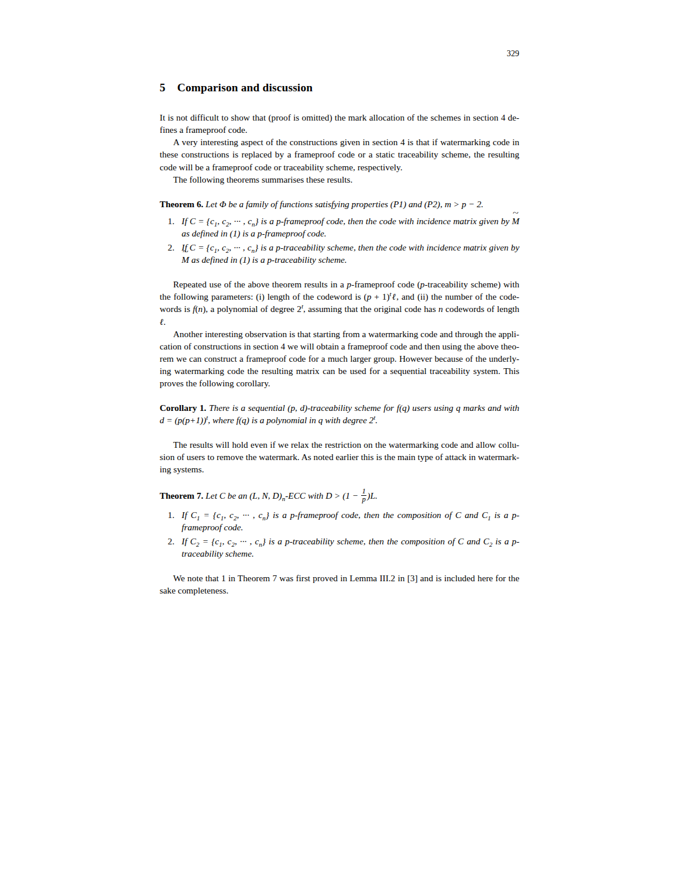329
5 Comparison and discussion
It is not difficult to show that (proof is omitted) the mark allocation of the schemes in section 4 defines a frameproof code.
A very interesting aspect of the constructions given in section 4 is that if watermarking code in these constructions is replaced by a frameproof code or a static traceability scheme, the resulting code will be a frameproof code or traceability scheme, respectively.
The following theorems summarises these results.
Theorem 6. Let Φ be a family of functions satisfying properties (P1) and (P2), m > p − 2.
If C = {c1, c2, ··· , cn} is a p-frameproof code, then the code with incidence matrix given by M as defined in (1) is a p-frameproof code.
If C = {c1, c2, ··· , cn} is a p-traceability scheme, then the code with incidence matrix given by M as defined in (1) is a p-traceability scheme.
Repeated use of the above theorem results in a p-frameproof code (p-traceability scheme) with the following parameters: (i) length of the codeword is (p + 1)tℓ, and (ii) the number of the codewords is f(n), a polynomial of degree 2t, assuming that the original code has n codewords of length ℓ.
Another interesting observation is that starting from a watermarking code and through the application of constructions in section 4 we will obtain a frameproof code and then using the above theorem we can construct a frameproof code for a much larger group. However because of the underlying watermarking code the resulting matrix can be used for a sequential traceability system. This proves the following corollary.
Corollary 1. There is a sequential (p, d)-traceability scheme for f(q) users using q marks and with d = (p(p+1))t, where f(q) is a polynomial in q with degree 2t.
The results will hold even if we relax the restriction on the watermarking code and allow collusion of users to remove the watermark. As noted earlier this is the main type of attack in watermarking systems.
Theorem 7. Let C be an (L, N, D)n-ECC with D > (1 − 1 p)L.
If C1 = {c1, c2, ··· , cn} is a p-frameproof code, then the composition of C and C1 is a p-frameproof code.
If C2 = {c1, c2, ··· , cn} is a p-traceability scheme, then the composition of C and C2 is a p-traceability scheme.
We note that 1 in Theorem 7 was first proved in Lemma III.2 in [3] and is included here for the sake completeness.